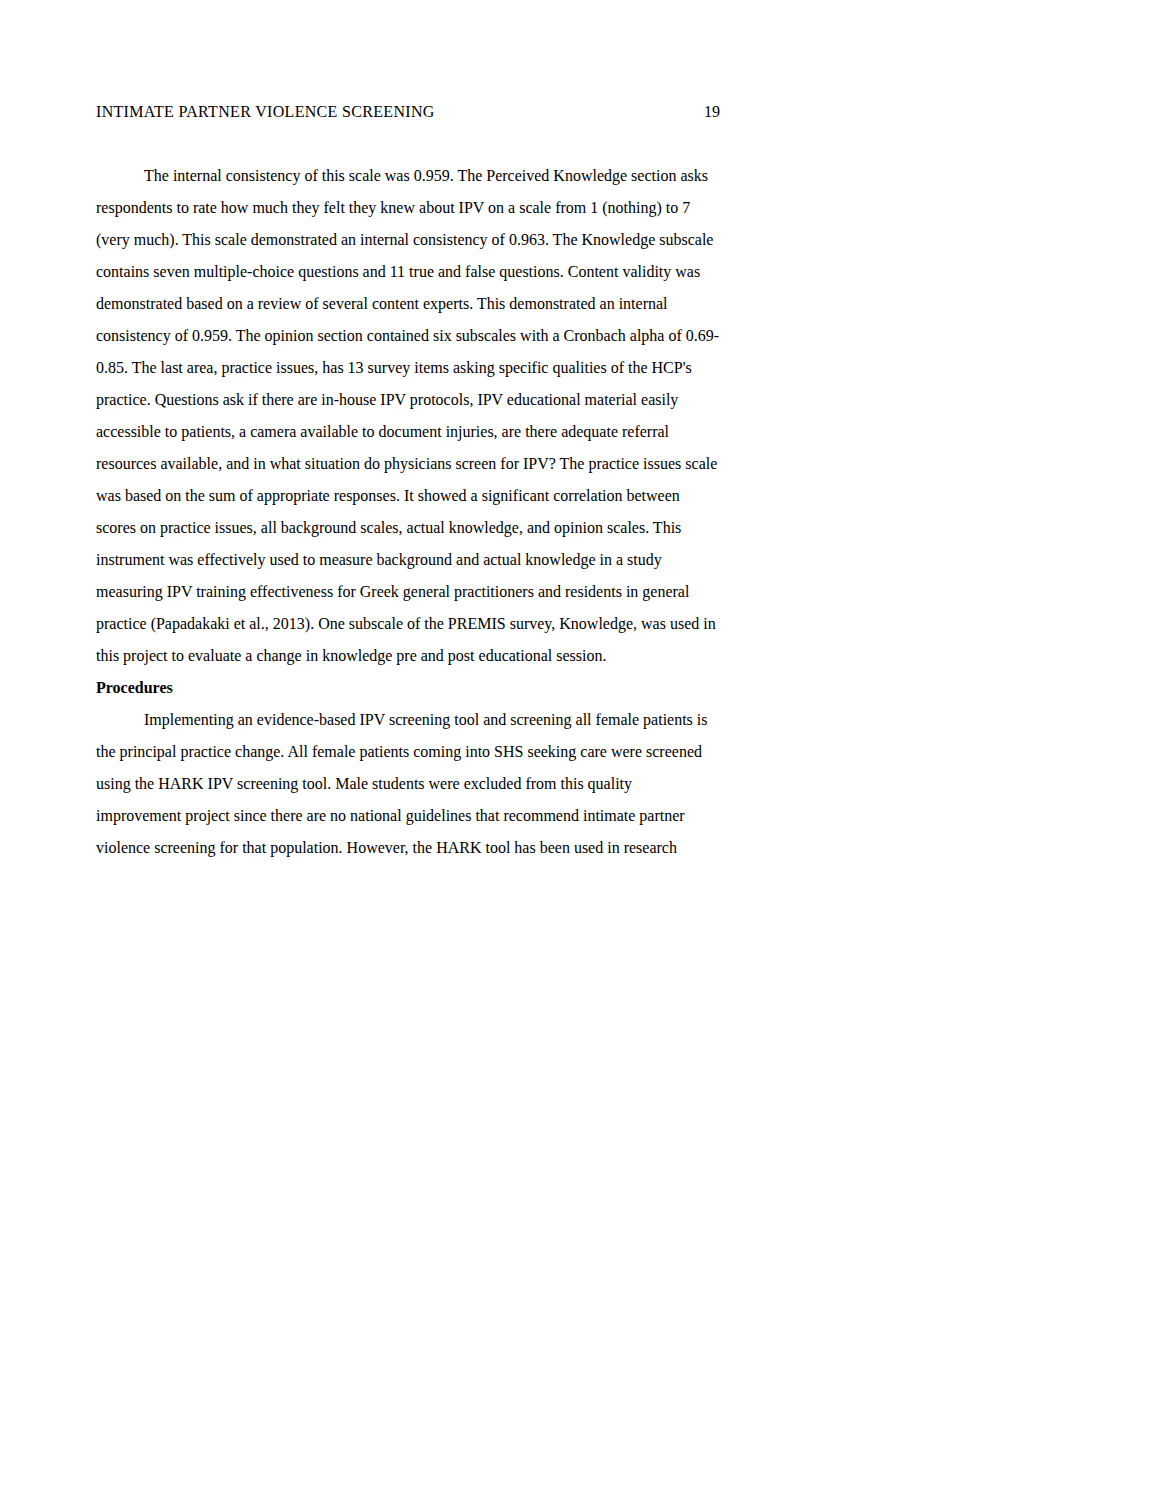Intimate Partner Violence Screening 19
The internal consistency of this scale was 0.959. The Perceived Knowledge section asks respondents to rate how much they felt they knew about IPV on a scale from 1 (nothing) to 7 (very much). This scale demonstrated an internal consistency of 0.963. The Knowledge subscale contains seven multiple-choice questions and 11 true and false questions. Content validity was demonstrated based on a review of several content experts. This demonstrated an internal consistency of 0.959. The opinion section contained six subscales with a Cronbach alpha of 0.69-0.85. The last area, practice issues, has 13 survey items asking specific qualities of the HCP's practice. Questions ask if there are in-house IPV protocols, IPV educational material easily accessible to patients, a camera available to document injuries, are there adequate referral resources available, and in what situation do physicians screen for IPV? The practice issues scale was based on the sum of appropriate responses. It showed a significant correlation between scores on practice issues, all background scales, actual knowledge, and opinion scales. This instrument was effectively used to measure background and actual knowledge in a study measuring IPV training effectiveness for Greek general practitioners and residents in general practice (Papadakaki et al., 2013). One subscale of the PREMIS survey, Knowledge, was used in this project to evaluate a change in knowledge pre and post educational session.
Procedures
Implementing an evidence-based IPV screening tool and screening all female patients is the principal practice change. All female patients coming into SHS seeking care were screened using the HARK IPV screening tool. Male students were excluded from this quality improvement project since there are no national guidelines that recommend intimate partner violence screening for that population. However, the HARK tool has been used in research